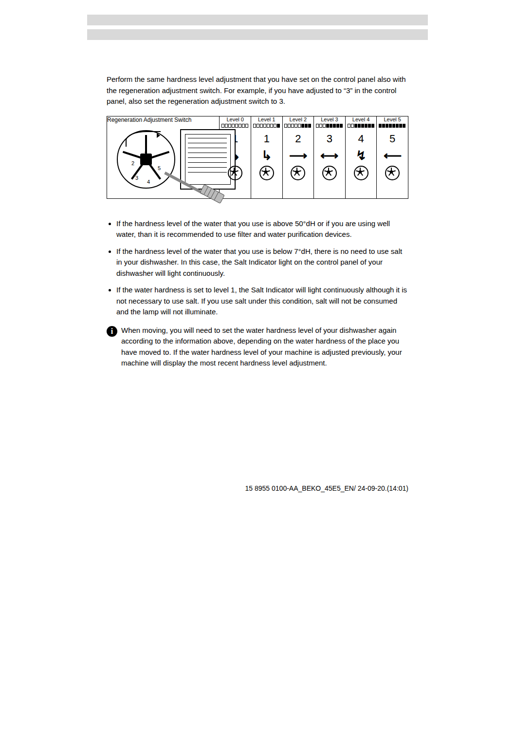Perform the same hardness level adjustment that you have set on the control panel also with the regeneration adjustment switch. For example, if you have adjusted to “3” in the control panel, also set the regeneration adjustment switch to 3.
| Regeneration Adjustment Switch 1 2 3 4 5 | Level 0 1 ↳ | Level 1 1 ↳ | Level 2 2 ⟶ | Level 3 3 ⟷ | Level 4 4 ↯ | Level 5 5 ⟵ |
If the hardness level of the water that you use is above 50°dH or if you are using well water, than it is recommended to use filter and water purification devices.
If the hardness level of the water that you use is below 7°dH, there is no need to use salt in your dishwasher. In this case, the Salt Indicator light on the control panel of your dishwasher will light continuously.
If the water hardness is set to level 1, the Salt Indicator will light continuously although it is not necessary to use salt. If you use salt under this condition, salt will not be consumed and the lamp will not illuminate.
i
When moving, you will need to set the water hardness level of your dishwasher again according to the information above, depending on the water hardness of the place you have moved to. If the water hardness level of your machine is adjusted previously, your machine will display the most recent hardness level adjustment.
15 8955 0100-AA_BEKO_45E5_EN/ 24-09-20.(14:01)